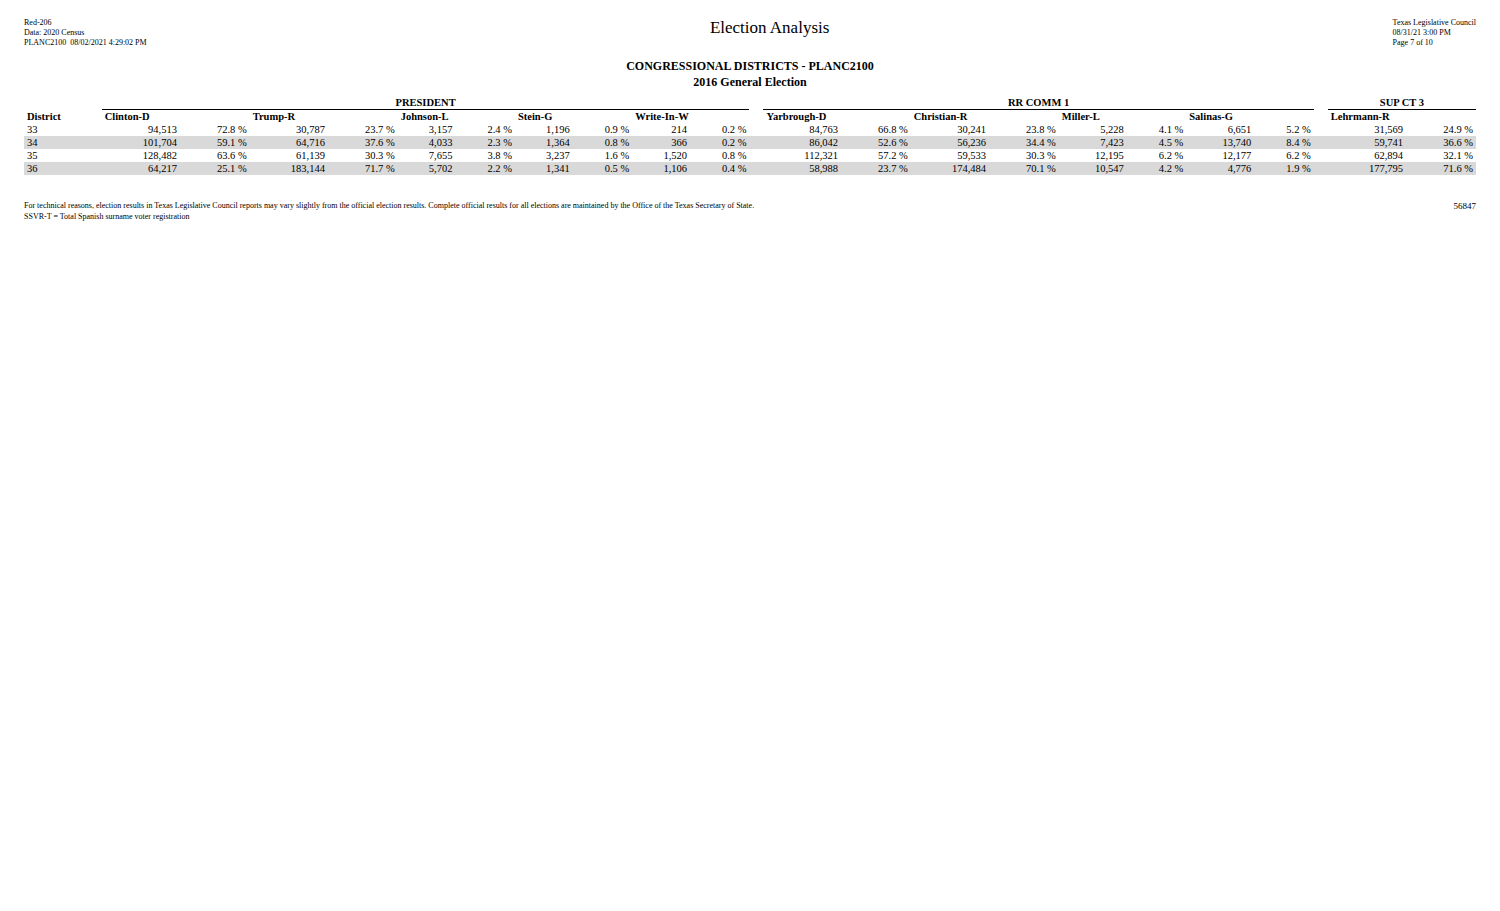Red-206
Data: 2020 Census
PLANC2100 08/02/2021 4:29:02 PM
Texas Legislative Council
08/31/21 3:00 PM
Page 7 of 10
Election Analysis
CONGRESSIONAL DISTRICTS - PLANC2100
2016 General Election
| | PRESIDENT | | RR COMM 1 | | SUP CT 3 |
| --- | --- | --- | --- | --- | --- |
| District | Clinton-D | Trump-R | Johnson-L | Stein-G | Write-In-W | | Yarbrough-D | Christian-R | Miller-L | Salinas-G | | Lehrmann-R |
| 33 | 94,513 | 72.8 % | 30,787 | 23.7 % | 3,157 | 2.4 % | 1,196 | 0.9 % | 214 | 0.2 % | | 84,763 | 66.8 % | 30,241 | 23.8 % | 5,228 | 4.1 % | 6,651 | 5.2 % | | 31,569 | 24.9 % |
| 34 | 101,704 | 59.1 % | 64,716 | 37.6 % | 4,033 | 2.3 % | 1,364 | 0.8 % | 366 | 0.2 % | | 86,042 | 52.6 % | 56,236 | 34.4 % | 7,423 | 4.5 % | 13,740 | 8.4 % | | 59,741 | 36.6 % |
| 35 | 128,482 | 63.6 % | 61,139 | 30.3 % | 7,655 | 3.8 % | 3,237 | 1.6 % | 1,520 | 0.8 % | | 112,321 | 57.2 % | 59,533 | 30.3 % | 12,195 | 6.2 % | 12,177 | 6.2 % | | 62,894 | 32.1 % |
| 36 | 64,217 | 25.1 % | 183,144 | 71.7 % | 5,702 | 2.2 % | 1,341 | 0.5 % | 1,106 | 0.4 % | | 58,988 | 23.7 % | 174,484 | 70.1 % | 10,547 | 4.2 % | 4,776 | 1.9 % | | 177,795 | 71.6 % |
56847 For technical reasons, election results in Texas Legislative Council reports may vary slightly from the official election results. Complete official results for all elections are maintained by the Office of the Texas Secretary of State.
SSVR-T = Total Spanish surname voter registration